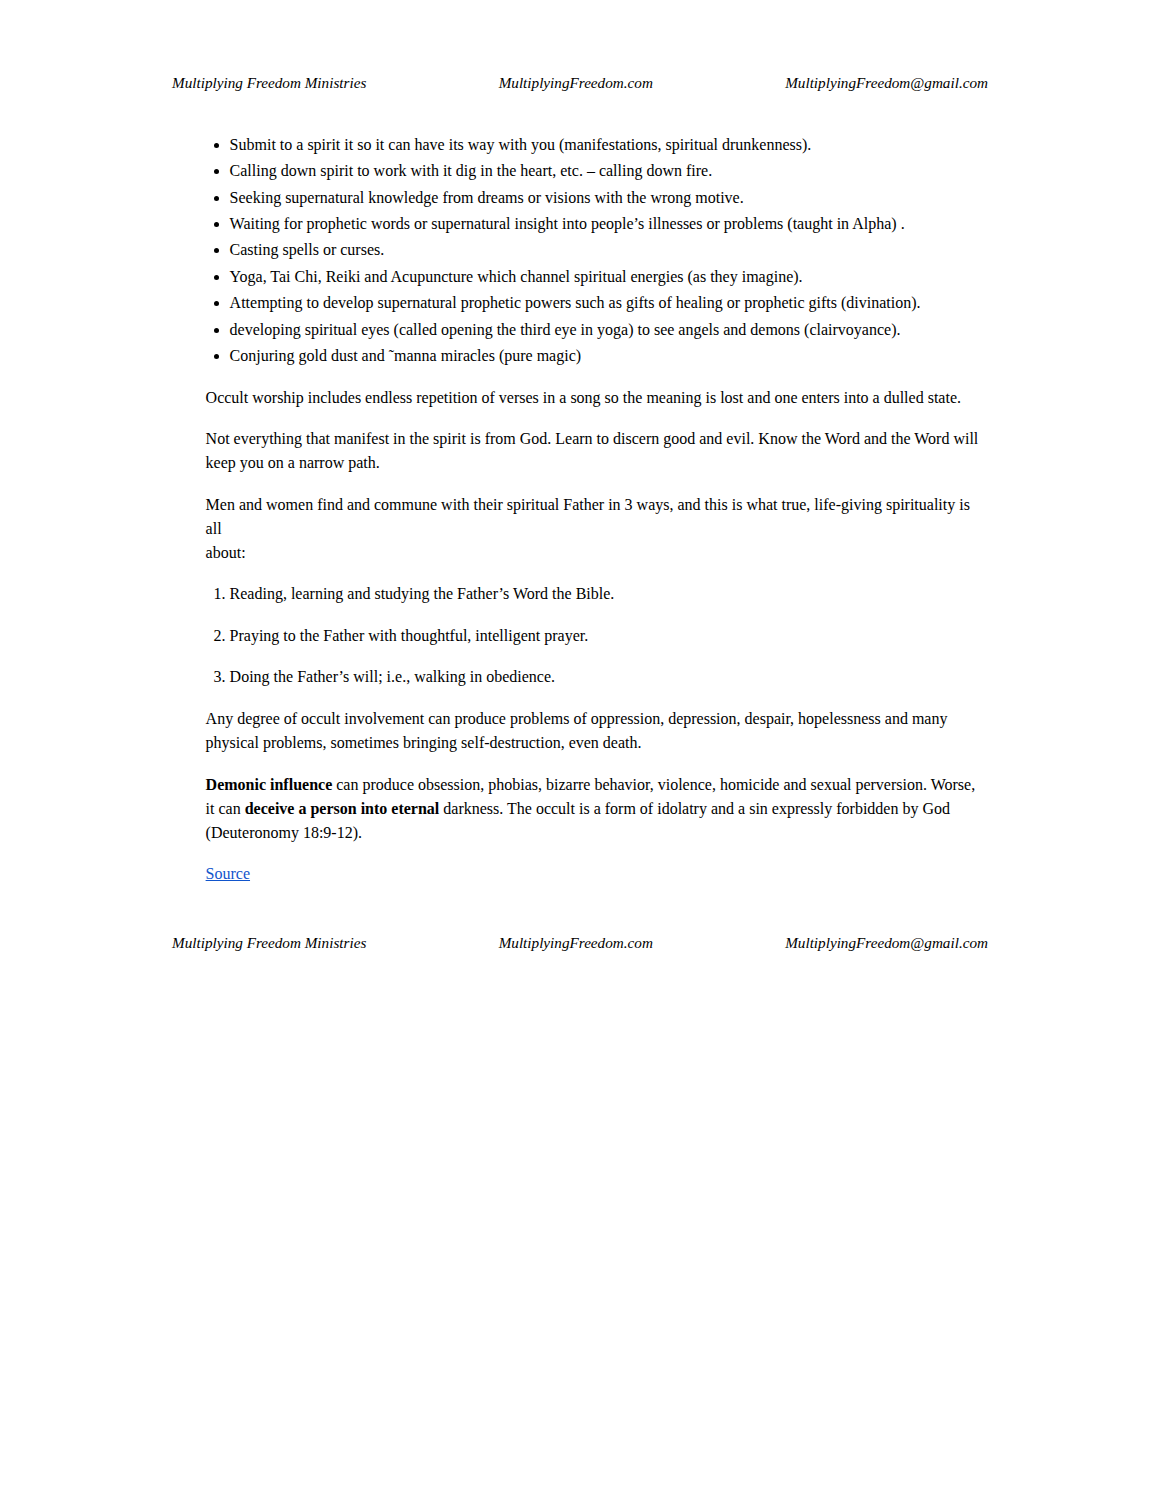Multiplying Freedom Ministries MultiplyingFreedom.com MultiplyingFreedom@gmail.com
Submit to a spirit it so it can have its way with you (manifestations, spiritual drunkenness).
Calling down spirit to work with it dig in the heart, etc. – calling down fire.
Seeking supernatural knowledge from dreams or visions with the wrong motive.
Waiting for prophetic words or supernatural insight into people’s illnesses or problems (taught in Alpha) .
Casting spells or curses.
Yoga, Tai Chi, Reiki and Acupuncture which channel spiritual energies (as they imagine).
Attempting to develop supernatural prophetic powers such as gifts of healing or prophetic gifts (divination).
developing spiritual eyes (called opening the third eye in yoga) to see angels and demons (clairvoyance).
Conjuring gold dust and ˜manna miracles (pure magic)
Occult worship includes endless repetition of verses in a song so the meaning is lost and one enters into a dulled state.
Not everything that manifest in the spirit is from God. Learn to discern good and evil. Know the Word and the Word will keep you on a narrow path.
Men and women find and commune with their spiritual Father in 3 ways, and this is what true, life-giving spirituality is all
about:
Reading, learning and studying the Father’s Word the Bible.
Praying to the Father with thoughtful, intelligent prayer.
Doing the Father’s will; i.e., walking in obedience.
Any degree of occult involvement can produce problems of oppression, depression, despair, hopelessness and many physical problems, sometimes bringing self-destruction, even death.
Demonic influence can produce obsession, phobias, bizarre behavior, violence, homicide and sexual perversion. Worse, it can deceive a person into eternal darkness. The occult is a form of idolatry and a sin expressly forbidden by God (Deuteronomy 18:9-12).
Source
Multiplying Freedom Ministries MultiplyingFreedom.com MultiplyingFreedom@gmail.com